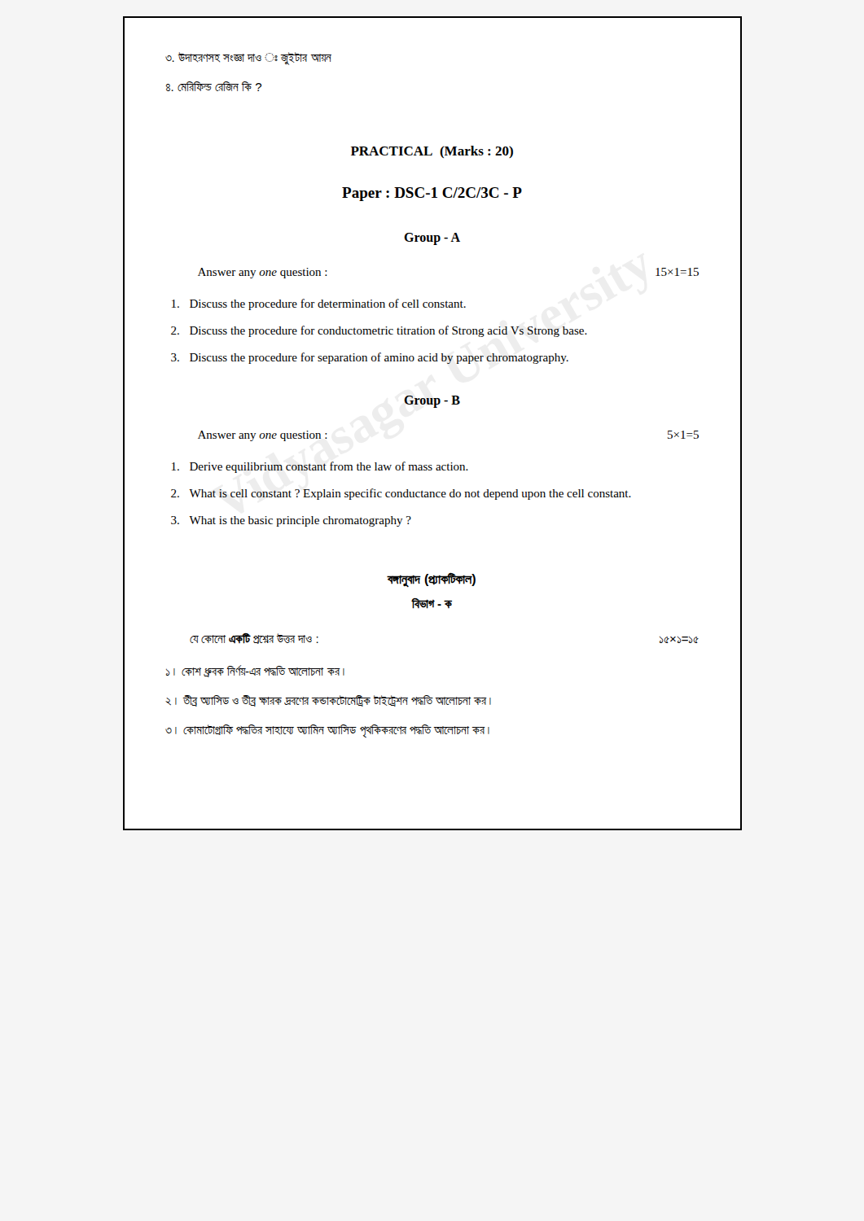Vidyasagar University
৩. উদাহরণসহ সংজ্ঞা দাও ঃ জুইটার আয়ন
৪. মেরিফিল্ড রেজিন কি ?
PRACTICAL (Marks : 20)
Paper : DSC-1 C/2C/3C - P
Group - A
Answer any one question : 15×1=15
Discuss the procedure for determination of cell constant.
Discuss the procedure for conductometric titration of Strong acid Vs Strong base.
Discuss the procedure for separation of amino acid by paper chromatography.
Group - B
Answer any one question : 5×1=5
Derive equilibrium constant from the law of mass action.
What is cell constant ? Explain specific conductance do not depend upon the cell constant.
What is the basic principle chromatography ?
বঙ্গানুবাদ (প্র্যাকটিকাল)
বিভাগ - ক
যে কোনো একটি প্রশ্নের উত্তর দাও : ১৫×১=১৫
১। কোশ ধ্রুবক নির্ণয়-এর পদ্ধতি আলোচনা কর।
২। তীব্র অ্যাসিড ও তীব্র ক্ষারক দ্রবণের কন্ডাকটোমেট্রিক টাইট্রেশন পদ্ধতি আলোচনা কর।
৩। কোমাটোগ্রাফি পদ্ধতির সাহায্যে অ্যামিন অ্যাসিড পৃথকিকরণের পদ্ধতি আলোচনা কর।